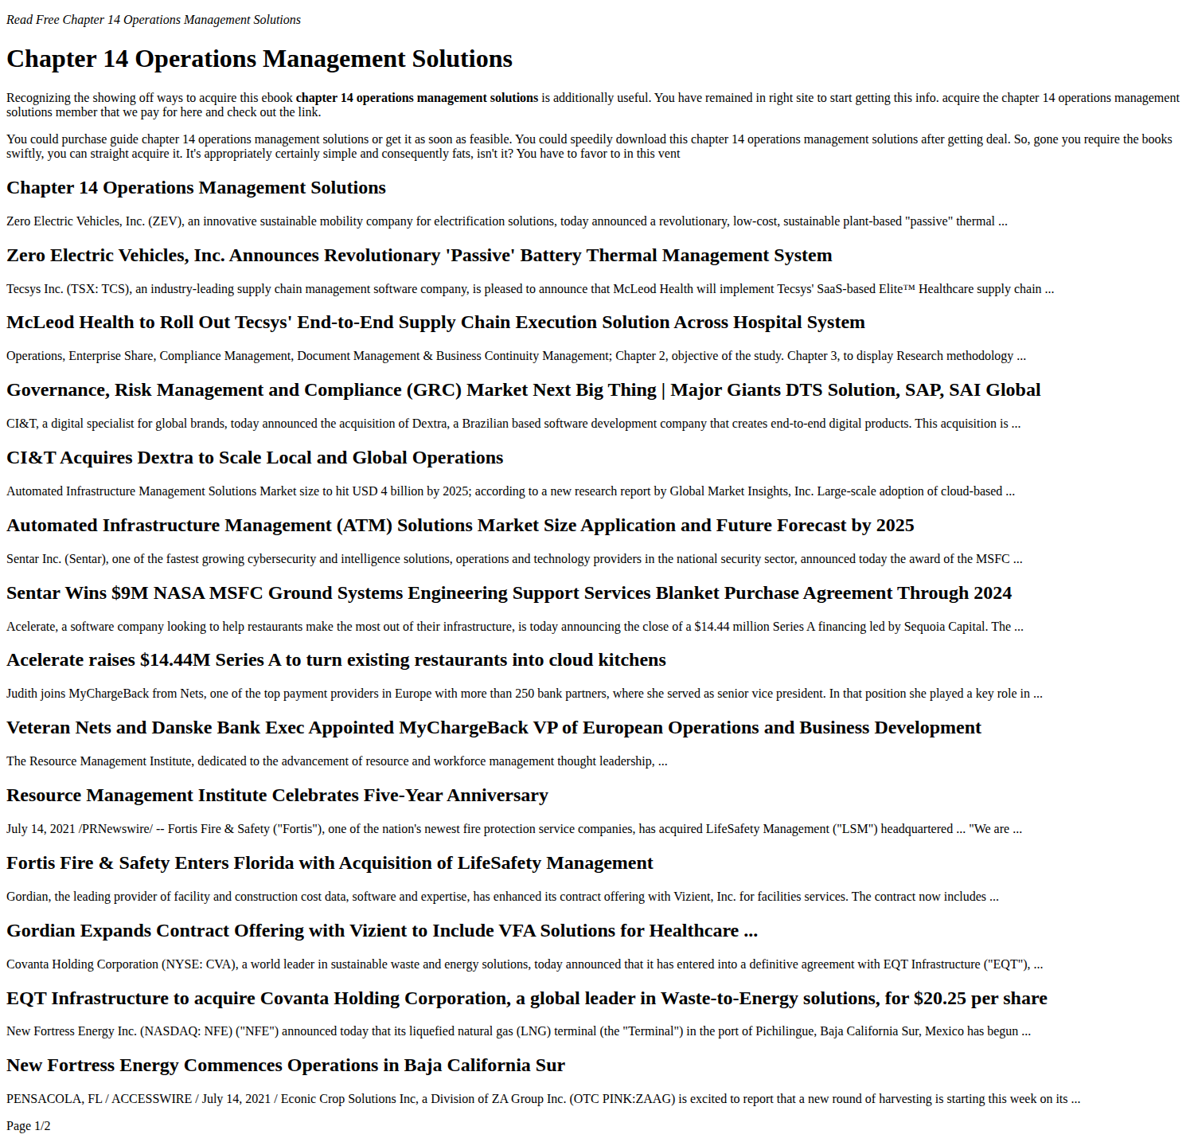Read Free Chapter 14 Operations Management Solutions
Chapter 14 Operations Management Solutions
Recognizing the showing off ways to acquire this ebook chapter 14 operations management solutions is additionally useful. You have remained in right site to start getting this info. acquire the chapter 14 operations management solutions member that we pay for here and check out the link.
You could purchase guide chapter 14 operations management solutions or get it as soon as feasible. You could speedily download this chapter 14 operations management solutions after getting deal. So, gone you require the books swiftly, you can straight acquire it. It's appropriately certainly simple and consequently fats, isn't it? You have to favor to in this vent
Chapter 14 Operations Management Solutions
Zero Electric Vehicles, Inc. (ZEV), an innovative sustainable mobility company for electrification solutions, today announced a revolutionary, low-cost, sustainable plant-based "passive" thermal ...
Zero Electric Vehicles, Inc. Announces Revolutionary 'Passive' Battery Thermal Management System
Tecsys Inc. (TSX: TCS), an industry-leading supply chain management software company, is pleased to announce that McLeod Health will implement Tecsys' SaaS-based Elite™ Healthcare supply chain ...
McLeod Health to Roll Out Tecsys' End-to-End Supply Chain Execution Solution Across Hospital System
Operations, Enterprise Share, Compliance Management, Document Management & Business Continuity Management; Chapter 2, objective of the study. Chapter 3, to display Research methodology ...
Governance, Risk Management and Compliance (GRC) Market Next Big Thing | Major Giants DTS Solution, SAP, SAI Global
CI&T, a digital specialist for global brands, today announced the acquisition of Dextra, a Brazilian based software development company that creates end-to-end digital products. This acquisition is ...
CI&T Acquires Dextra to Scale Local and Global Operations
Automated Infrastructure Management Solutions Market size to hit USD 4 billion by 2025; according to a new research report by Global Market Insights, Inc. Large-scale adoption of cloud-based ...
Automated Infrastructure Management (ATM) Solutions Market Size Application and Future Forecast by 2025
Sentar Inc. (Sentar), one of the fastest growing cybersecurity and intelligence solutions, operations and technology providers in the national security sector, announced today the award of the MSFC ...
Sentar Wins $9M NASA MSFC Ground Systems Engineering Support Services Blanket Purchase Agreement Through 2024
Acelerate, a software company looking to help restaurants make the most out of their infrastructure, is today announcing the close of a $14.44 million Series A financing led by Sequoia Capital. The ...
Acelerate raises $14.44M Series A to turn existing restaurants into cloud kitchens
Judith joins MyChargeBack from Nets, one of the top payment providers in Europe with more than 250 bank partners, where she served as senior vice president. In that position she played a key role in ...
Veteran Nets and Danske Bank Exec Appointed MyChargeBack VP of European Operations and Business Development
The Resource Management Institute, dedicated to the advancement of resource and workforce management thought leadership, ...
Resource Management Institute Celebrates Five-Year Anniversary
July 14, 2021 /PRNewswire/ -- Fortis Fire & Safety ("Fortis"), one of the nation's newest fire protection service companies, has acquired LifeSafety Management ("LSM") headquartered ... "We are ...
Fortis Fire & Safety Enters Florida with Acquisition of LifeSafety Management
Gordian, the leading provider of facility and construction cost data, software and expertise, has enhanced its contract offering with Vizient, Inc. for facilities services. The contract now includes ...
Gordian Expands Contract Offering with Vizient to Include VFA Solutions for Healthcare ...
Covanta Holding Corporation (NYSE: CVA), a world leader in sustainable waste and energy solutions, today announced that it has entered into a definitive agreement with EQT Infrastructure ("EQT"), ...
EQT Infrastructure to acquire Covanta Holding Corporation, a global leader in Waste-to-Energy solutions, for $20.25 per share
New Fortress Energy Inc. (NASDAQ: NFE) ("NFE") announced today that its liquefied natural gas (LNG) terminal (the "Terminal") in the port of Pichilingue, Baja California Sur, Mexico has begun ...
New Fortress Energy Commences Operations in Baja California Sur
PENSACOLA, FL / ACCESSWIRE / July 14, 2021 / Econic Crop Solutions Inc, a Division of ZA Group Inc. (OTC PINK:ZAAG) is excited to report that a new round of harvesting is starting this week on its ...
Page 1/2